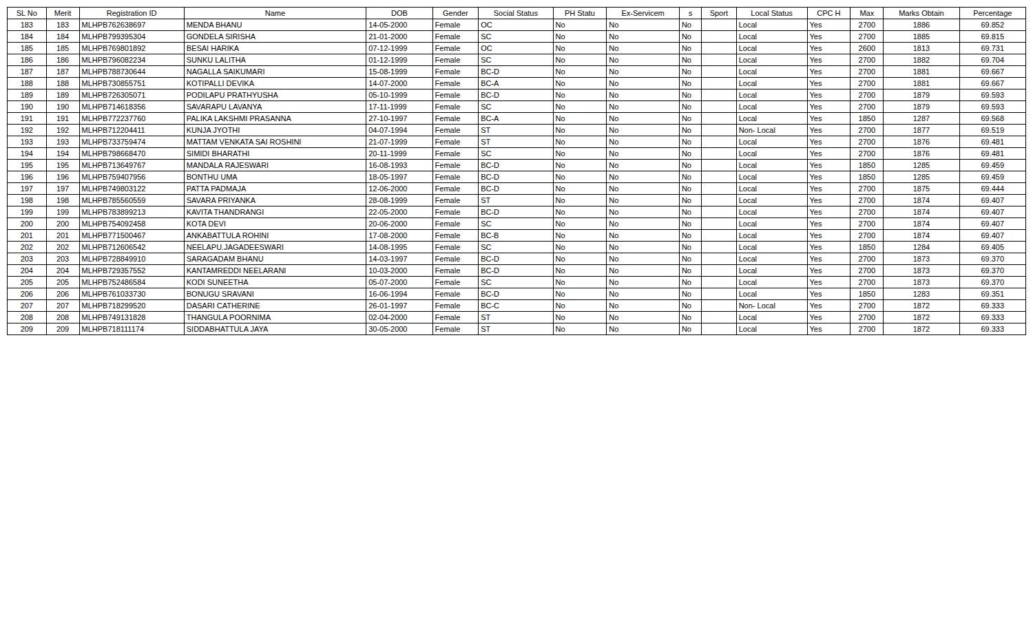| SL No | Merit | Registration ID | Name | DOB | Gender | Social Status | PH Statu | Ex-Servicem | s | Sport | Local Status | CPC H | Max | Marks Obtain | Percentage |
| --- | --- | --- | --- | --- | --- | --- | --- | --- | --- | --- | --- | --- | --- | --- | --- |
| 183 | 183 | MLHPB762638697 | MENDA BHANU | 14-05-2000 | Female | OC | No | No | No | | Local | Yes | 2700 | 1886 | 69.852 |
| 184 | 184 | MLHPB799395304 | GONDELA SIRISHA | 21-01-2000 | Female | SC | No | No | No | | Local | Yes | 2700 | 1885 | 69.815 |
| 185 | 185 | MLHPB769801892 | BESAI HARIKA | 07-12-1999 | Female | OC | No | No | No | | Local | Yes | 2600 | 1813 | 69.731 |
| 186 | 186 | MLHPB796082234 | SUNKU LALITHA | 01-12-1999 | Female | SC | No | No | No | | Local | Yes | 2700 | 1882 | 69.704 |
| 187 | 187 | MLHPB788730644 | NAGALLA SAIKUMARI | 15-08-1999 | Female | BC-D | No | No | No | | Local | Yes | 2700 | 1881 | 69.667 |
| 188 | 188 | MLHPB730855751 | KOTIPALLI DEVIKA | 14-07-2000 | Female | BC-A | No | No | No | | Local | Yes | 2700 | 1881 | 69.667 |
| 189 | 189 | MLHPB726305071 | PODILAPU PRATHYUSHA | 05-10-1999 | Female | BC-D | No | No | No | | Local | Yes | 2700 | 1879 | 69.593 |
| 190 | 190 | MLHPB714618356 | SAVARAPU LAVANYA | 17-11-1999 | Female | SC | No | No | No | | Local | Yes | 2700 | 1879 | 69.593 |
| 191 | 191 | MLHPB772237760 | PALIKA LAKSHMI PRASANNA | 27-10-1997 | Female | BC-A | No | No | No | | Local | Yes | 1850 | 1287 | 69.568 |
| 192 | 192 | MLHPB712204411 | KUNJA JYOTHI | 04-07-1994 | Female | ST | No | No | No | | Non- Local | Yes | 2700 | 1877 | 69.519 |
| 193 | 193 | MLHPB733759474 | MATTAM VENKATA SAI ROSHINI | 21-07-1999 | Female | ST | No | No | No | | Local | Yes | 2700 | 1876 | 69.481 |
| 194 | 194 | MLHPB798668470 | SIMIDI BHARATHI | 20-11-1999 | Female | SC | No | No | No | | Local | Yes | 2700 | 1876 | 69.481 |
| 195 | 195 | MLHPB713649767 | MANDALA RAJESWARI | 16-08-1993 | Female | BC-D | No | No | No | | Local | Yes | 1850 | 1285 | 69.459 |
| 196 | 196 | MLHPB759407956 | BONTHU UMA | 18-05-1997 | Female | BC-D | No | No | No | | Local | Yes | 1850 | 1285 | 69.459 |
| 197 | 197 | MLHPB749803122 | PATTA PADMAJA | 12-06-2000 | Female | BC-D | No | No | No | | Local | Yes | 2700 | 1875 | 69.444 |
| 198 | 198 | MLHPB785560559 | SAVARA PRIYANKA | 28-08-1999 | Female | ST | No | No | No | | Local | Yes | 2700 | 1874 | 69.407 |
| 199 | 199 | MLHPB783899213 | KAVITA THANDRANGI | 22-05-2000 | Female | BC-D | No | No | No | | Local | Yes | 2700 | 1874 | 69.407 |
| 200 | 200 | MLHPB754092458 | KOTA DEVI | 20-06-2000 | Female | SC | No | No | No | | Local | Yes | 2700 | 1874 | 69.407 |
| 201 | 201 | MLHPB771500467 | ANKABATTULA ROHINI | 17-08-2000 | Female | BC-B | No | No | No | | Local | Yes | 2700 | 1874 | 69.407 |
| 202 | 202 | MLHPB712606542 | NEELAPU.JAGADEESWARI | 14-08-1995 | Female | SC | No | No | No | | Local | Yes | 1850 | 1284 | 69.405 |
| 203 | 203 | MLHPB728849910 | SARAGADAM BHANU | 14-03-1997 | Female | BC-D | No | No | No | | Local | Yes | 2700 | 1873 | 69.370 |
| 204 | 204 | MLHPB729357552 | KANTAMREDDI NEELARANI | 10-03-2000 | Female | BC-D | No | No | No | | Local | Yes | 2700 | 1873 | 69.370 |
| 205 | 205 | MLHPB752486584 | KODI SUNEETHA | 05-07-2000 | Female | SC | No | No | No | | Local | Yes | 2700 | 1873 | 69.370 |
| 206 | 206 | MLHPB761033730 | BONUGU SRAVANI | 16-06-1994 | Female | BC-D | No | No | No | | Local | Yes | 1850 | 1283 | 69.351 |
| 207 | 207 | MLHPB718299520 | DASARI CATHERINE | 26-01-1997 | Female | BC-C | No | No | No | | Non- Local | Yes | 2700 | 1872 | 69.333 |
| 208 | 208 | MLHPB749131828 | THANGULA POORNIMA | 02-04-2000 | Female | ST | No | No | No | | Local | Yes | 2700 | 1872 | 69.333 |
| 209 | 209 | MLHPB718111174 | SIDDABHATTULA JAYA | 30-05-2000 | Female | ST | No | No | No | | Local | Yes | 2700 | 1872 | 69.333 |